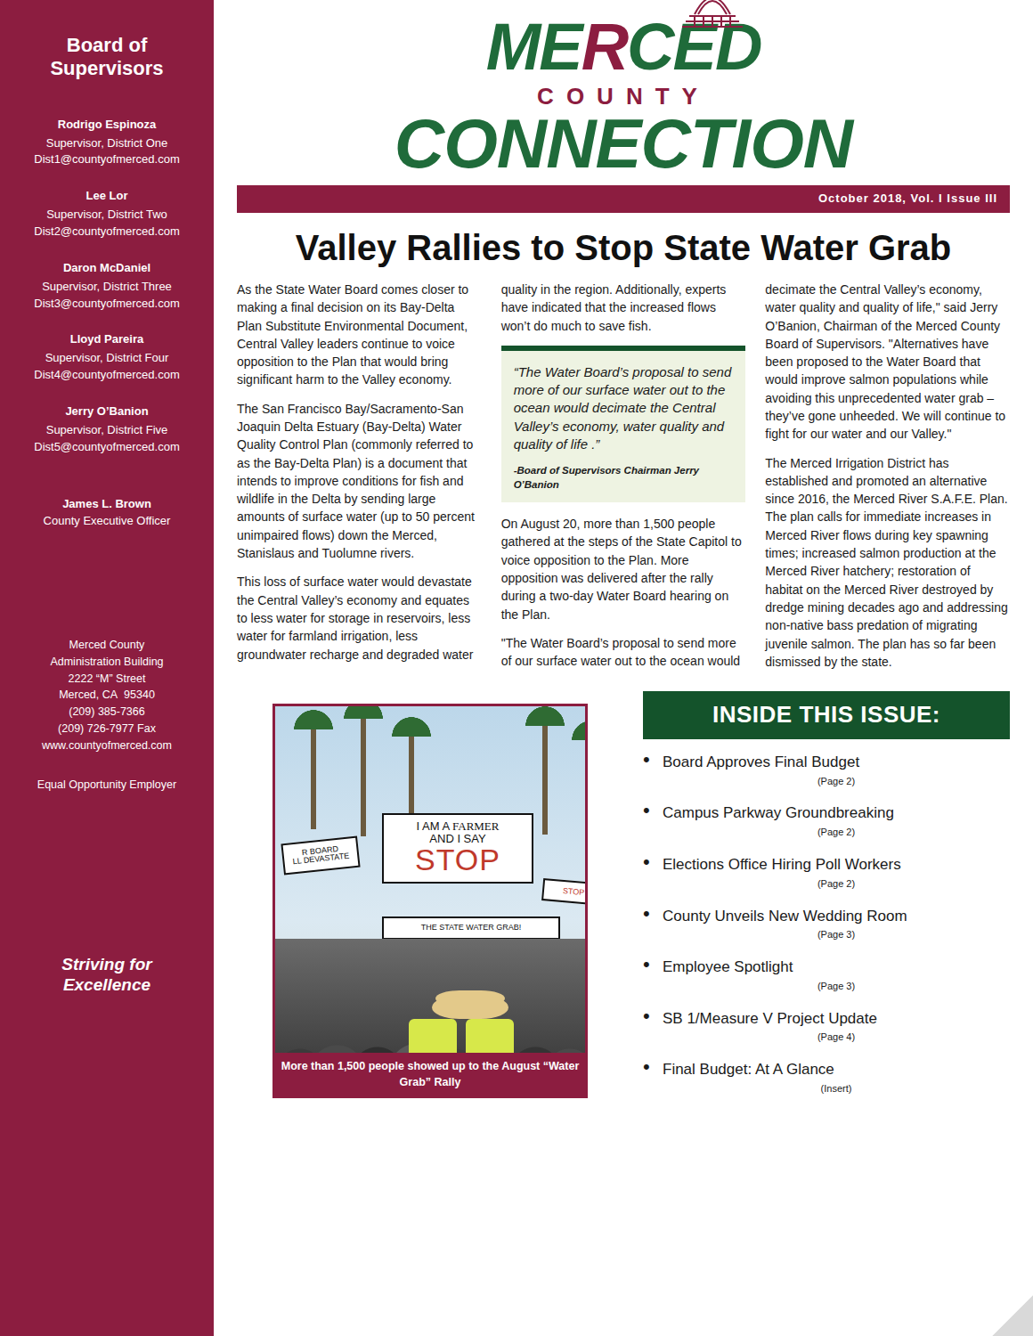Board of
Supervisors
Rodrigo Espinoza Supervisor, District One Dist1@countyofmerced.com
Lee Lor Supervisor, District Two Dist2@countyofmerced.com
Daron McDaniel Supervisor, District Three Dist3@countyofmerced.com
Lloyd Pareira Supervisor, District Four Dist4@countyofmerced.com
Jerry O’Banion Supervisor, District Five Dist5@countyofmerced.com
James L. Brown County Executive Officer
Merced County
Administration Building
2222 “M” Street
Merced, CA 95340
(209) 385-7366
(209) 726-7977 Fax
www.countyofmerced.com
Equal Opportunity Employer
Striving for
Excellence
MERCED
COUNTY
CONNECTION
October 2018, Vol. I Issue III
Valley Rallies to Stop State Water Grab
As the State Water Board comes closer to making a final decision on its Bay-Delta Plan Substitute Environmental Document, Central Valley leaders continue to voice opposition to the Plan that would bring significant harm to the Valley economy.
The San Francisco Bay/Sacramento-San Joaquin Delta Estuary (Bay-Delta) Water Quality Control Plan (commonly referred to as the Bay-Delta Plan) is a document that intends to improve conditions for fish and wildlife in the Delta by sending large amounts of surface water (up to 50 percent unimpaired flows) down the Merced, Stanislaus and Tuolumne rivers.
This loss of surface water would devastate the Central Valley’s economy and equates to less water for storage in reservoirs, less water for farmland irrigation, less groundwater recharge and degraded water quality in the region. Additionally, experts have indicated that the increased flows won’t do much to save fish.
“The Water Board’s proposal to send more of our surface water out to the ocean would decimate the Central Valley’s economy, water quality and quality of life .” -Board of Supervisors Chairman Jerry O’Banion
On August 20, more than 1,500 people gathered at the steps of the State Capitol to voice opposition to the Plan. More opposition was delivered after the rally during a two-day Water Board hearing on the Plan.
"The Water Board’s proposal to send more of our surface water out to the ocean would decimate the Central Valley’s economy, water quality and quality of life," said Jerry O’Banion, Chairman of the Merced County Board of Supervisors. "Alternatives have been proposed to the Water Board that would improve salmon populations while avoiding this unprecedented water grab – they’ve gone unheeded. We will continue to fight for our water and our Valley."
The Merced Irrigation District has established and promoted an alternative since 2016, the Merced River S.A.F.E. Plan. The plan calls for immediate increases in Merced River flows during key spawning times; increased salmon production at the Merced River hatchery; restoration of habitat on the Merced River destroyed by dredge mining decades ago and addressing non-native bass predation of migrating juvenile salmon. The plan has so far been dismissed by the state.
I AM A FARMER
AND I SAY
STOP
THE STATE WATER GRAB!
R BOARD
LL DEVASTATE
STOP
SAVE
OUR
WATER
More than 1,500 people showed up to the August “Water Grab” Rally
INSIDE THIS ISSUE:
Board Approves Final Budget(Page 2)
Campus Parkway Groundbreaking(Page 2)
Elections Office Hiring Poll Workers(Page 2)
County Unveils New Wedding Room(Page 3)
Employee Spotlight(Page 3)
SB 1/Measure V Project Update(Page 4)
Final Budget: At A Glance(Insert)